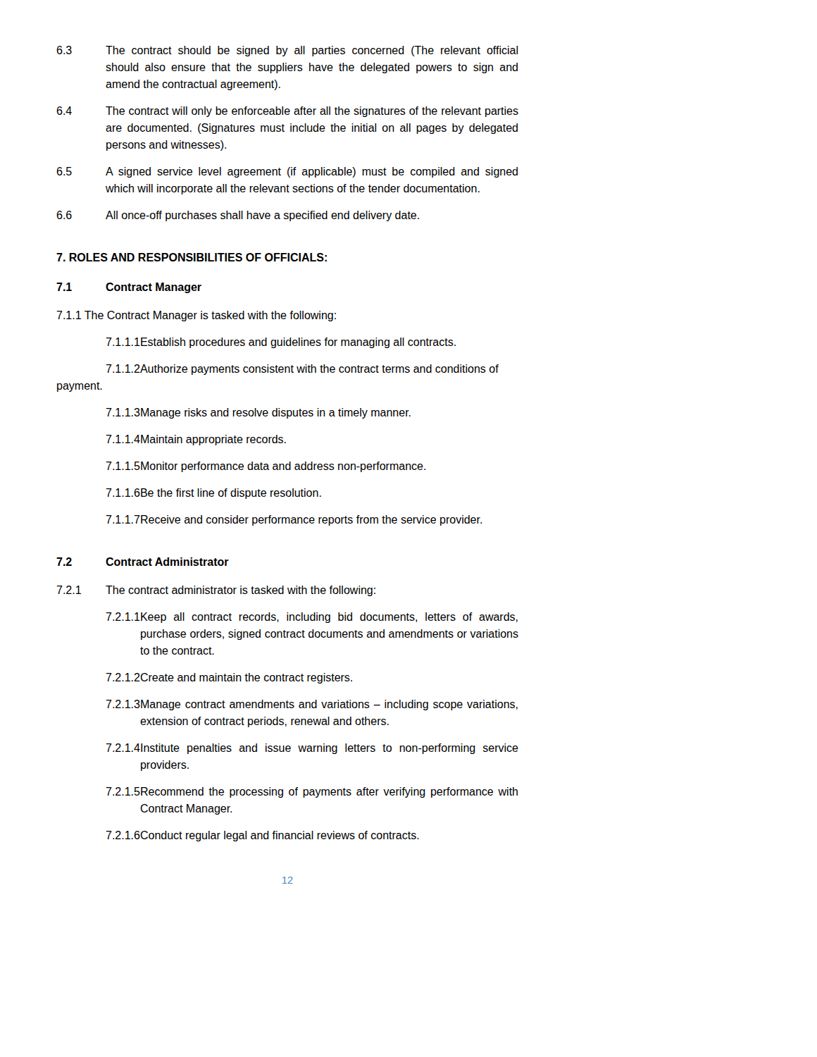6.3
The contract should be signed by all parties concerned (The relevant official should also ensure that the suppliers have the delegated powers to sign and amend the contractual agreement).
6.4
The contract will only be enforceable after all the signatures of the relevant parties are documented. (Signatures must include the initial on all pages by delegated persons and witnesses).
6.5
A signed service level agreement (if applicable) must be compiled and signed which will incorporate all the relevant sections of the tender documentation.
6.6
All once-off purchases shall have a specified end delivery date.
7. ROLES AND RESPONSIBILITIES OF OFFICIALS:
7.1 Contract Manager
7.1.1 The Contract Manager is tasked with the following:
7.1.1.1
Establish procedures and guidelines for managing all contracts.
7.1.1.2
Authorize payments consistent with the contract terms and conditions of
payment.
7.1.1.3
Manage risks and resolve disputes in a timely manner.
7.1.1.4
Maintain appropriate records.
7.1.1.5
Monitor performance data and address non-performance.
7.1.1.6
Be the first line of dispute resolution.
7.1.1.7
Receive and consider performance reports from the service provider.
7.2 Contract Administrator
7.2.1
The contract administrator is tasked with the following:
7.2.1.1
Keep all contract records, including bid documents, letters of awards, purchase orders, signed contract documents and amendments or variations to the contract.
7.2.1.2
Create and maintain the contract registers.
7.2.1.3
Manage contract amendments and variations – including scope variations, extension of contract periods, renewal and others.
7.2.1.4
Institute penalties and issue warning letters to non-performing service providers.
7.2.1.5
Recommend the processing of payments after verifying performance with Contract Manager.
7.2.1.6
Conduct regular legal and financial reviews of contracts.
12